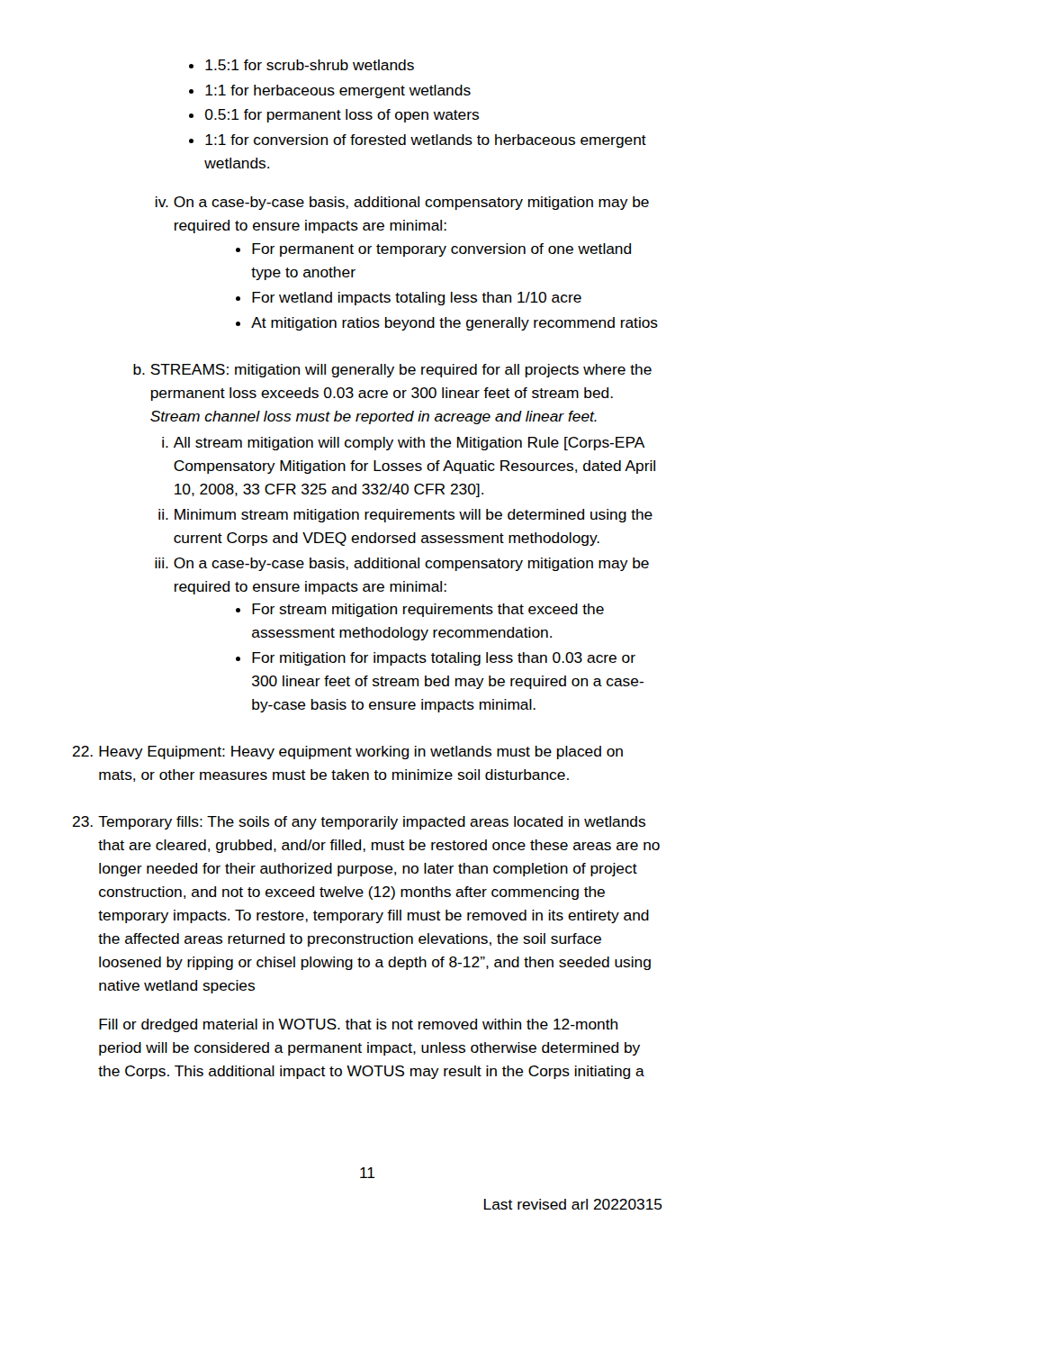1.5:1 for scrub-shrub wetlands
1:1 for herbaceous emergent wetlands
0.5:1 for permanent loss of open waters
1:1 for conversion of forested wetlands to herbaceous emergent wetlands.
On a case-by-case basis, additional compensatory mitigation may be required to ensure impacts are minimal:
For permanent or temporary conversion of one wetland type to another
For wetland impacts totaling less than 1/10 acre
At mitigation ratios beyond the generally recommend ratios
STREAMS: mitigation will generally be required for all projects where the permanent loss exceeds 0.03 acre or 300 linear feet of stream bed. Stream channel loss must be reported in acreage and linear feet.
All stream mitigation will comply with the Mitigation Rule [Corps-EPA Compensatory Mitigation for Losses of Aquatic Resources, dated April 10, 2008, 33 CFR 325 and 332/40 CFR 230].
Minimum stream mitigation requirements will be determined using the current Corps and VDEQ endorsed assessment methodology.
On a case-by-case basis, additional compensatory mitigation may be required to ensure impacts are minimal:
For stream mitigation requirements that exceed the assessment methodology recommendation.
For mitigation for impacts totaling less than 0.03 acre or 300 linear feet of stream bed may be required on a case-by-case basis to ensure impacts minimal.
22.
Heavy Equipment: Heavy equipment working in wetlands must be placed on mats, or other measures must be taken to minimize soil disturbance.
23.
Temporary fills: The soils of any temporarily impacted areas located in wetlands that are cleared, grubbed, and/or filled, must be restored once these areas are no longer needed for their authorized purpose, no later than completion of project construction, and not to exceed twelve (12) months after commencing the temporary impacts. To restore, temporary fill must be removed in its entirety and the affected areas returned to preconstruction elevations, the soil surface loosened by ripping or chisel plowing to a depth of 8-12”, and then seeded using native wetland species
Fill or dredged material in WOTUS. that is not removed within the 12-month period will be considered a permanent impact, unless otherwise determined by the Corps. This additional impact to WOTUS may result in the Corps initiating a
11
Last revised arl 20220315